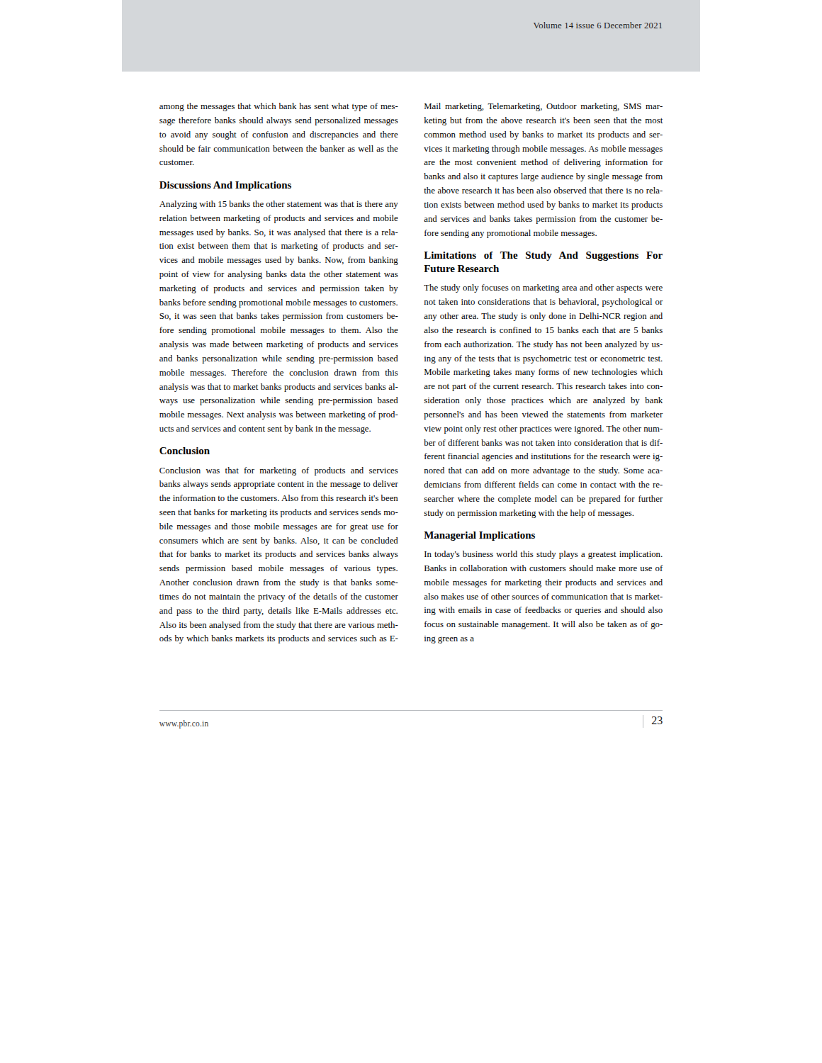Volume 14 issue 6 December 2021
among the messages that which bank has sent what type of message therefore banks should always send personalized messages to avoid any sought of confusion and discrepancies and there should be fair communication between the banker as well as the customer.
Discussions And Implications
Analyzing with 15 banks the other statement was that is there any relation between marketing of products and services and mobile messages used by banks. So, it was analysed that there is a relation exist between them that is marketing of products and services and mobile messages used by banks. Now, from banking point of view for analysing banks data the other statement was marketing of products and services and permission taken by banks before sending promotional mobile messages to customers. So, it was seen that banks takes permission from customers before sending promotional mobile messages to them. Also the analysis was made between marketing of products and services and banks personalization while sending pre-permission based mobile messages. Therefore the conclusion drawn from this analysis was that to market banks products and services banks always use personalization while sending pre-permission based mobile messages. Next analysis was between marketing of products and services and content sent by bank in the message.
Conclusion
Conclusion was that for marketing of products and services banks always sends appropriate content in the message to deliver the information to the customers. Also from this research it's been seen that banks for marketing its products and services sends mobile messages and those mobile messages are for great use for consumers which are sent by banks. Also, it can be concluded that for banks to market its products and services banks always sends permission based mobile messages of various types. Another conclusion drawn from the study is that banks sometimes do not maintain the privacy of the details of the customer and pass to the third party, details like E-Mails addresses etc. Also its been analysed from the study that there are various methods by which banks markets its products and services such as E-Mail marketing, Telemarketing, Outdoor marketing, SMS marketing but from the above research it's been seen that the most common method used by banks to market its products and services it marketing through mobile messages. As mobile messages are the most convenient method of delivering information for banks and also it captures large audience by single message from the above research it has been also observed that there is no relation exists between method used by banks to market its products and services and banks takes permission from the customer before sending any promotional mobile messages.
Limitations of The Study And Suggestions For Future Research
The study only focuses on marketing area and other aspects were not taken into considerations that is behavioral, psychological or any other area. The study is only done in Delhi-NCR region and also the research is confined to 15 banks each that are 5 banks from each authorization. The study has not been analyzed by using any of the tests that is psychometric test or econometric test. Mobile marketing takes many forms of new technologies which are not part of the current research. This research takes into consideration only those practices which are analyzed by bank personnel's and has been viewed the statements from marketer view point only rest other practices were ignored. The other number of different banks was not taken into consideration that is different financial agencies and institutions for the research were ignored that can add on more advantage to the study. Some academicians from different fields can come in contact with the researcher where the complete model can be prepared for further study on permission marketing with the help of messages.
Managerial Implications
In today's business world this study plays a greatest implication. Banks in collaboration with customers should make more use of mobile messages for marketing their products and services and also makes use of other sources of communication that is marketing with emails in case of feedbacks or queries and should also focus on sustainable management. It will also be taken as of going green as a
www.pbr.co.in
23